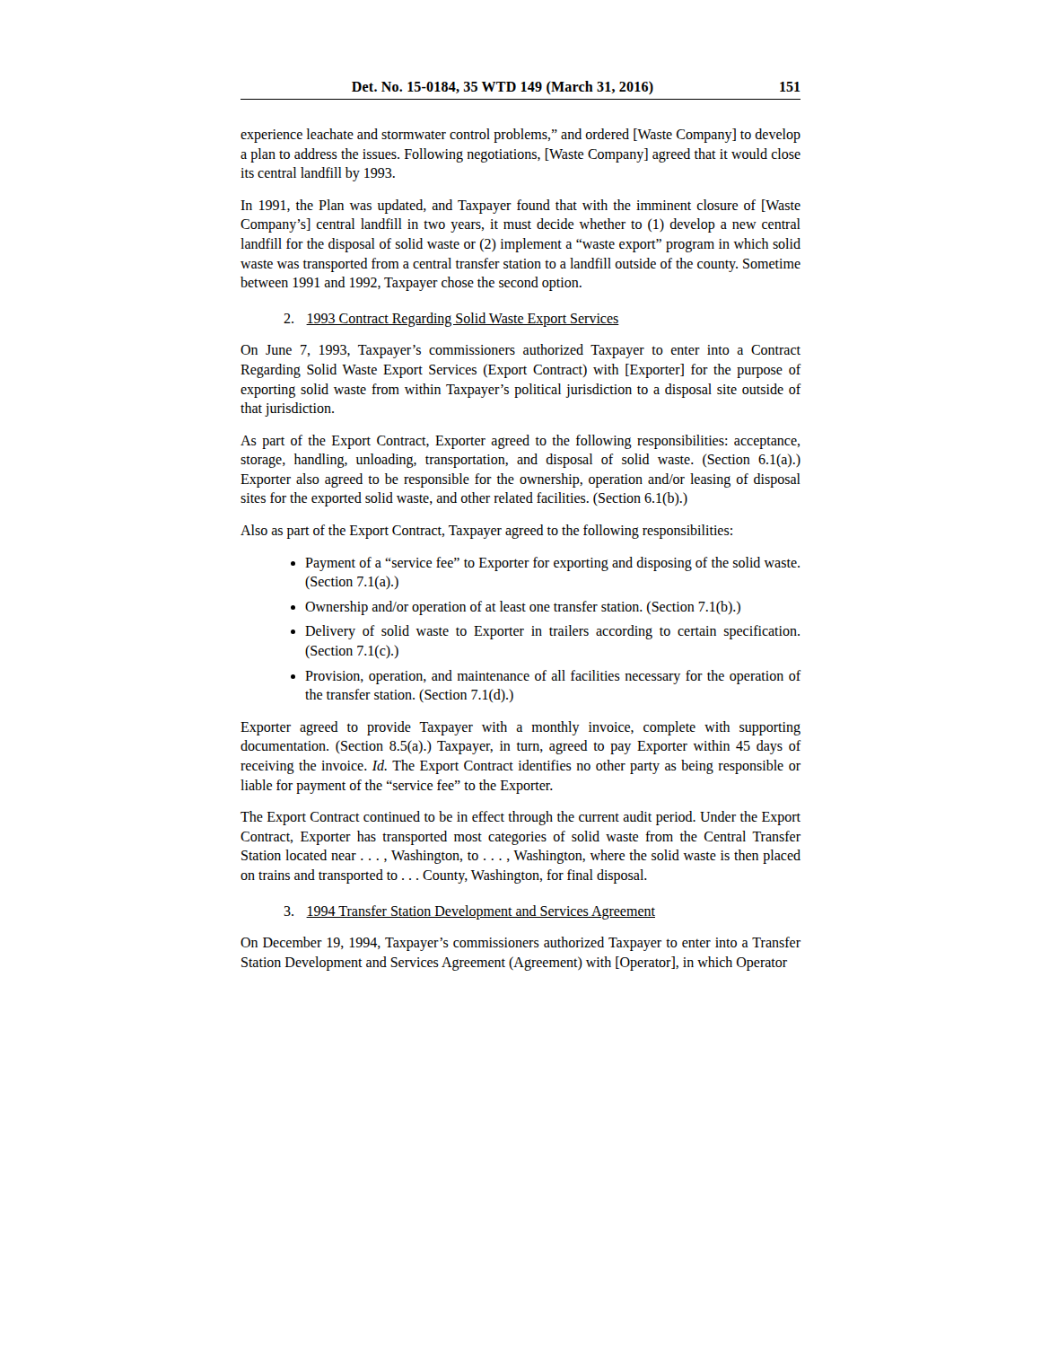Det. No. 15-0184, 35 WTD 149 (March 31, 2016)
151
experience leachate and stormwater control problems,” and ordered [Waste Company] to develop a plan to address the issues. Following negotiations, [Waste Company] agreed that it would close its central landfill by 1993.
In 1991, the Plan was updated, and Taxpayer found that with the imminent closure of [Waste Company’s] central landfill in two years, it must decide whether to (1) develop a new central landfill for the disposal of solid waste or (2) implement a “waste export” program in which solid waste was transported from a central transfer station to a landfill outside of the county. Sometime between 1991 and 1992, Taxpayer chose the second option.
2. 1993 Contract Regarding Solid Waste Export Services
On June 7, 1993, Taxpayer’s commissioners authorized Taxpayer to enter into a Contract Regarding Solid Waste Export Services (Export Contract) with [Exporter] for the purpose of exporting solid waste from within Taxpayer’s political jurisdiction to a disposal site outside of that jurisdiction.
As part of the Export Contract, Exporter agreed to the following responsibilities: acceptance, storage, handling, unloading, transportation, and disposal of solid waste. (Section 6.1(a).) Exporter also agreed to be responsible for the ownership, operation and/or leasing of disposal sites for the exported solid waste, and other related facilities. (Section 6.1(b).)
Also as part of the Export Contract, Taxpayer agreed to the following responsibilities:
Payment of a “service fee” to Exporter for exporting and disposing of the solid waste. (Section 7.1(a).)
Ownership and/or operation of at least one transfer station. (Section 7.1(b).)
Delivery of solid waste to Exporter in trailers according to certain specification. (Section 7.1(c).)
Provision, operation, and maintenance of all facilities necessary for the operation of the transfer station. (Section 7.1(d).)
Exporter agreed to provide Taxpayer with a monthly invoice, complete with supporting documentation. (Section 8.5(a).) Taxpayer, in turn, agreed to pay Exporter within 45 days of receiving the invoice. Id. The Export Contract identifies no other party as being responsible or liable for payment of the “service fee” to the Exporter.
The Export Contract continued to be in effect through the current audit period. Under the Export Contract, Exporter has transported most categories of solid waste from the Central Transfer Station located near . . . , Washington, to . . . , Washington, where the solid waste is then placed on trains and transported to . . . County, Washington, for final disposal.
3. 1994 Transfer Station Development and Services Agreement
On December 19, 1994, Taxpayer’s commissioners authorized Taxpayer to enter into a Transfer Station Development and Services Agreement (Agreement) with [Operator], in which Operator